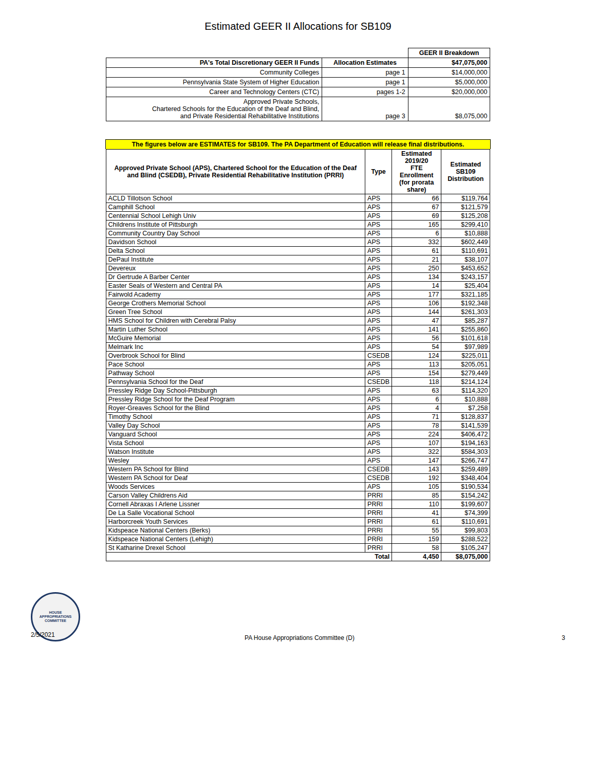Estimated GEER II Allocations for SB109
| | | GEER II Breakdown |
| PA's Total Discretionary GEER II Funds | Allocation Estimates | $47,075,000 |
| Community Colleges | page 1 | $14,000,000 |
| Pennsylvania State System of Higher Education | page 1 | $5,000,000 |
| Career and Technology Centers (CTC) | pages 1-2 | $20,000,000 |
| Approved Private Schools, Chartered Schools for the Education of the Deaf and Blind, and Private Residential Rehabilitative Institutions | page 3 | $8,075,000 |
The figures below are ESTIMATES for SB109. The PA Department of Education will release final distributions.
| Approved Private School (APS), Chartered School for the Education of the Deaf and Blind (CSEDB), Private Residential Rehabilitative Institution (PRRI) | Type | Estimated 2019/20 FTE Enrollment (for prorata share) | Estimated SB109 Distribution |
| --- | --- | --- | --- |
| ACLD Tillotson School | APS | 66 | $119,764 |
| Camphill School | APS | 67 | $121,579 |
| Centennial School Lehigh Univ | APS | 69 | $125,208 |
| Childrens Institute of Pittsburgh | APS | 165 | $299,410 |
| Community Country Day School | APS | 6 | $10,888 |
| Davidson School | APS | 332 | $602,449 |
| Delta School | APS | 61 | $110,691 |
| DePaul Institute | APS | 21 | $38,107 |
| Devereux | APS | 250 | $453,652 |
| Dr Gertrude A Barber Center | APS | 134 | $243,157 |
| Easter Seals of Western and Central PA | APS | 14 | $25,404 |
| Fairwold Academy | APS | 177 | $321,185 |
| George Crothers Memorial School | APS | 106 | $192,348 |
| Green Tree School | APS | 144 | $261,303 |
| HMS School for Children with Cerebral Palsy | APS | 47 | $85,287 |
| Martin Luther School | APS | 141 | $255,860 |
| McGuire Memorial | APS | 56 | $101,618 |
| Melmark Inc | APS | 54 | $97,989 |
| Overbrook School for Blind | CSEDB | 124 | $225,011 |
| Pace School | APS | 113 | $205,051 |
| Pathway School | APS | 154 | $279,449 |
| Pennsylvania School for the Deaf | CSEDB | 118 | $214,124 |
| Pressley Ridge Day School-Pittsburgh | APS | 63 | $114,320 |
| Pressley Ridge School for the Deaf Program | APS | 6 | $10,888 |
| Royer-Greaves School for the Blind | APS | 4 | $7,258 |
| Timothy School | APS | 71 | $128,837 |
| Valley Day School | APS | 78 | $141,539 |
| Vanguard School | APS | 224 | $406,472 |
| Vista School | APS | 107 | $194,163 |
| Watson Institute | APS | 322 | $584,303 |
| Wesley | APS | 147 | $266,747 |
| Western PA School for Blind | CSEDB | 143 | $259,489 |
| Western PA School for Deaf | CSEDB | 192 | $348,404 |
| Woods Services | APS | 105 | $190,534 |
| Carson Valley Childrens Aid | PRRI | 85 | $154,242 |
| Cornell Abraxas I Arlene Lissner | PRRI | 110 | $199,607 |
| De La Salle Vocational School | PRRI | 41 | $74,399 |
| Harborcreek Youth Services | PRRI | 61 | $110,691 |
| Kidspeace National Centers (Berks) | PRRI | 55 | $99,803 |
| Kidspeace National Centers (Lehigh) | PRRI | 159 | $288,522 |
| St Katharine Drexel School | PRRI | 58 | $105,247 |
| Total | 4,450 | $8,075,000 |
HOUSE
APPROPRIATIONS
COMMITTEE
PA House Appropriations Committee (D)
3
2/5/2021